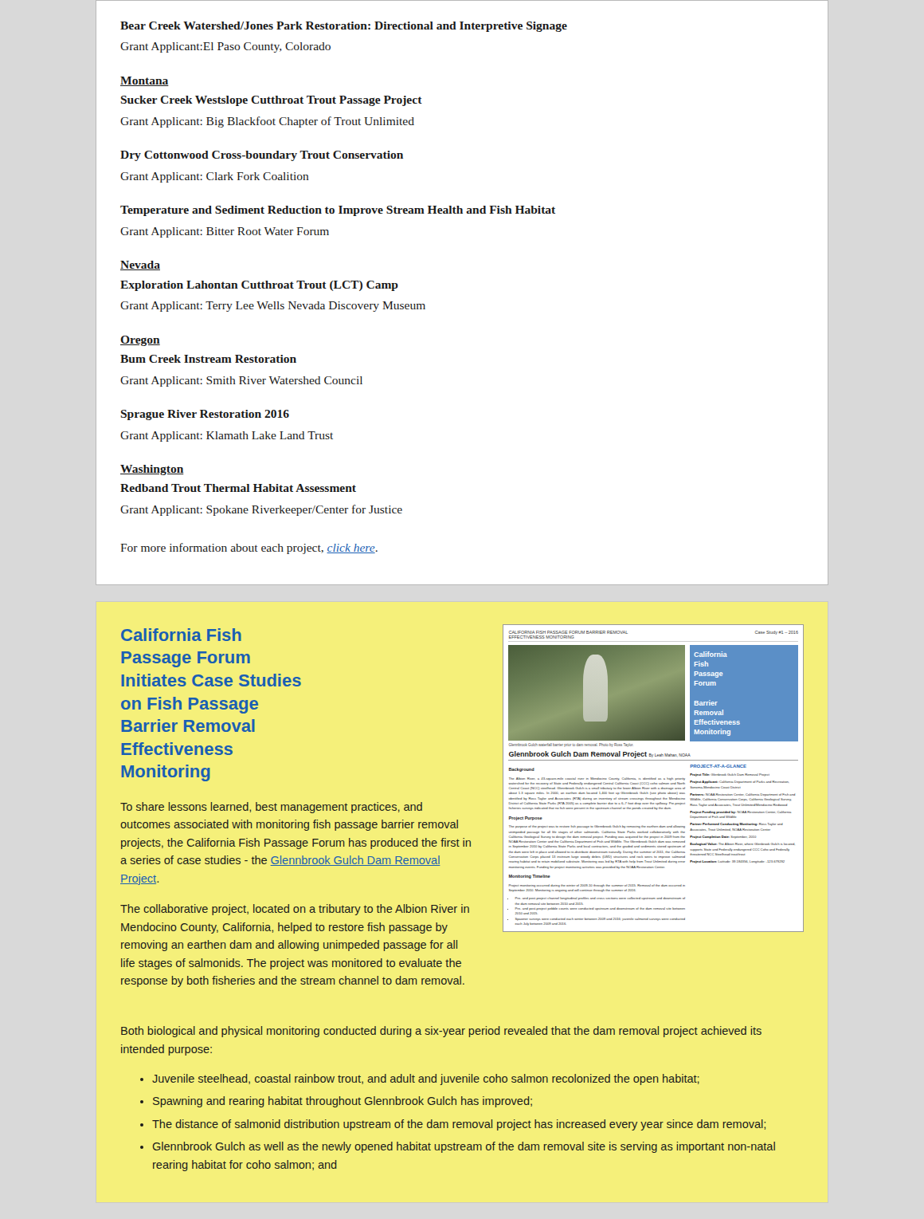Bear Creek Watershed/Jones Park Restoration: Directional and Interpretive Signage
Grant Applicant:El Paso County, Colorado
Montana
Sucker Creek Westslope Cutthroat Trout Passage Project
Grant Applicant: Big Blackfoot Chapter of Trout Unlimited
Dry Cottonwood Cross-boundary Trout Conservation
Grant Applicant: Clark Fork Coalition
Temperature and Sediment Reduction to Improve Stream Health and Fish Habitat
Grant Applicant: Bitter Root Water Forum
Nevada
Exploration Lahontan Cutthroat Trout (LCT) Camp
Grant Applicant: Terry Lee Wells Nevada Discovery Museum
Oregon
Bum Creek Instream Restoration
Grant Applicant: Smith River Watershed Council
Sprague River Restoration 2016
Grant Applicant: Klamath Lake Land Trust
Washington
Redband Trout Thermal Habitat Assessment
Grant Applicant: Spokane Riverkeeper/Center for Justice
For more information about each project, click here.
CALIFORNIA FISH PASSAGE FORUM BARRIER REMOVAL
EFFECTIVENESS MONITORING Case Study #1 – 2016
California
Fish
Passage
Forum
Barrier
Removal
Effectiveness
Monitoring
Glennbrook Gulch waterfall barrier prior to dam removal. Photo by Ross Taylor.
Glennbrook Gulch Dam Removal Project By Leah Mahan, NOAA
Background
The Albion River, a 43-square-mile coastal river in Mendocino County, California, is identified as a high priority watershed for the recovery of State and Federally endangered Central California Coast (CCC) coho salmon and North Central Coast (NCC) steelhead. Glennbrook Gulch is a small tributary to the lower Albion River with a drainage area of about 1.3 square miles. In 2000, an earthen dam located 1,400 feet up Glennbrook Gulch (see photo above) was identified by Ross Taylor and Associates (RTA) during an inventory of stream crossings throughout the Mendocino District of California State Parks (RTA 2005) as a complete barrier due to a 6–7 foot drop over the spillway. Pre-project fisheries surveys indicated that no fish were present in the upstream channel or the ponds created by the dam.
Project Purpose
The purpose of the project was to restore fish passage to Glennbrook Gulch by removing the earthen dam and allowing unimpeded passage for all life stages of other salmonids. California State Parks worked collaboratively with the California Geological Survey to design the dam removal project. Funding was acquired for the project in 2009 from the NOAA Restoration Center and the California Department of Fish and Wildlife. The Glennbrook Gulch dam was removed in September 2010 by California State Parks and local contractors, and the graded and sediments stored upstream of the dam were left in place and allowed to re-distribute downstream naturally. During the summer of 2011, the California Conservation Corps placed 13 instream large woody debris (LWD) structures and rock weirs to improve salmonid rearing habitat and to retain mobilized substrate. Monitoring was led by RTA with help from Trout Unlimited during error monitoring events. Funding for project monitoring activities was provided by the NOAA Restoration Center.
Monitoring Timeline
Project monitoring occurred during the winter of 2009-10 through the summer of 2015. Removal of the dam occurred in September 2010. Monitoring is ongoing and will continue through the summer of 2016.
Pre- and post-project channel longitudinal profiles and cross sections were collected upstream and downstream of the dam removal site between 2010 and 2015.
Pre- and post-project pebble counts were conducted upstream and downstream of the dam removal site between 2010 and 2015.
Spawner surveys were conducted each winter between 2009 and 2016; juvenile salmonid surveys were conducted each July between 2009 and 2016.
PROJECT-AT-A-GLANCE
Project Title: Glenbrook Gulch Dam Removal Project
Project Applicant: California Department of Parks and Recreation, Sonoma-Mendocino Coast District
Partners: NOAA Restoration Center, California Department of Fish and Wildlife, California Conservation Corps, California Geological Survey, Ross Taylor and Associates, Trout Unlimited/Mendocino Redwood
Project Funding provided by: NOAA Restoration Center, California Department of Fish and Wildlife
Partner Performed Conducting Monitoring: Ross Taylor and Associates, Trout Unlimited, NOAA Restoration Center
Project Completion Date: September, 2010
Ecological Value: The Albion River, where Glenbrook Gulch is located, supports State and Federally endangered CCC Coho and Federally threatened NCC Steelhead trout/trout
Project Location: Latitude: 39.184356, Longitude: -123.679292
California Fish Passage Forum Initiates Case Studies on Fish Passage Barrier Removal Effectiveness Monitoring
To share lessons learned, best management practices, and outcomes associated with monitoring fish passage barrier removal projects, the California Fish Passage Forum has produced the first in a series of case studies - the Glennbrook Gulch Dam Removal Project.
The collaborative project, located on a tributary to the Albion River in Mendocino County, California, helped to restore fish passage by removing an earthen dam and allowing unimpeded passage for all life stages of salmonids. The project was monitored to evaluate the response by both fisheries and the stream channel to dam removal.
Both biological and physical monitoring conducted during a six-year period revealed that the dam removal project achieved its intended purpose:
Juvenile steelhead, coastal rainbow trout, and adult and juvenile coho salmon recolonized the open habitat;
Spawning and rearing habitat throughout Glennbrook Gulch has improved;
The distance of salmonid distribution upstream of the dam removal project has increased every year since dam removal;
Glennbrook Gulch as well as the newly opened habitat upstream of the dam removal site is serving as important non-natal rearing habitat for coho salmon; and